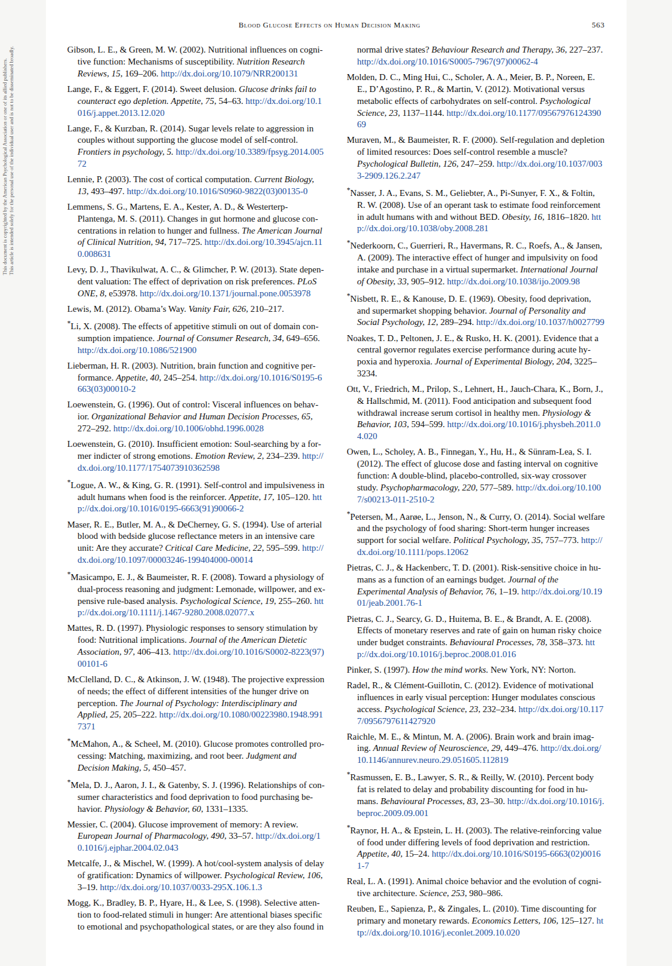This document is copyrighted by the American Psychological Association or one of its allied publishers.
This article is intended solely for the personal use of the individual user and is not to be disseminated broadly.
Blood Glucose Effects on Human Decision Making 563
Gibson, L. E., & Green, M. W. (2002). Nutritional influences on cognitive function: Mechanisms of susceptibility. Nutrition Research Reviews, 15, 169–206. http://dx.doi.org/10.1079/NRR200131
Lange, F., & Eggert, F. (2014). Sweet delusion. Glucose drinks fail to counteract ego depletion. Appetite, 75, 54–63. http://dx.doi.org/10.1016/j.appet.2013.12.020
Lange, F., & Kurzban, R. (2014). Sugar levels relate to aggression in couples without supporting the glucose model of self-control. Frontiers in psychology, 5. http://dx.doi.org/10.3389/fpsyg.2014.00572
Lennie, P. (2003). The cost of cortical computation. Current Biology, 13, 493–497. http://dx.doi.org/10.1016/S0960-9822(03)00135-0
Lemmens, S. G., Martens, E. A., Kester, A. D., & Westerterp-Plantenga, M. S. (2011). Changes in gut hormone and glucose concentrations in relation to hunger and fullness. The American Journal of Clinical Nutrition, 94, 717–725. http://dx.doi.org/10.3945/ajcn.110.008631
Levy, D. J., Thavikulwat, A. C., & Glimcher, P. W. (2013). State dependent valuation: The effect of deprivation on risk preferences. PLoS ONE, 8, e53978. http://dx.doi.org/10.1371/journal.pone.0053978
Lewis, M. (2012). Obama’s Way. Vanity Fair, 626, 210–217.
*Li, X. (2008). The effects of appetitive stimuli on out of domain consumption impatience. Journal of Consumer Research, 34, 649–656. http://dx.doi.org/10.1086/521900
Lieberman, H. R. (2003). Nutrition, brain function and cognitive performance. Appetite, 40, 245–254. http://dx.doi.org/10.1016/S0195-6663(03)00010-2
Loewenstein, G. (1996). Out of control: Visceral influences on behavior. Organizational Behavior and Human Decision Processes, 65, 272–292. http://dx.doi.org/10.1006/obhd.1996.0028
Loewenstein, G. (2010). Insufficient emotion: Soul-searching by a former indicter of strong emotions. Emotion Review, 2, 234–239. http://dx.doi.org/10.1177/1754073910362598
*Logue, A. W., & King, G. R. (1991). Self-control and impulsiveness in adult humans when food is the reinforcer. Appetite, 17, 105–120. http://dx.doi.org/10.1016/0195-6663(91)90066-2
Maser, R. E., Butler, M. A., & DeCherney, G. S. (1994). Use of arterial blood with bedside glucose reflectance meters in an intensive care unit: Are they accurate? Critical Care Medicine, 22, 595–599. http://dx.doi.org/10.1097/00003246-199404000-00014
*Masicampo, E. J., & Baumeister, R. F. (2008). Toward a physiology of dual-process reasoning and judgment: Lemonade, willpower, and expensive rule-based analysis. Psychological Science, 19, 255–260. http://dx.doi.org/10.1111/j.1467-9280.2008.02077.x
Mattes, R. D. (1997). Physiologic responses to sensory stimulation by food: Nutritional implications. Journal of the American Dietetic Association, 97, 406–413. http://dx.doi.org/10.1016/S0002-8223(97)00101-6
McClelland, D. C., & Atkinson, J. W. (1948). The projective expression of needs; the effect of different intensities of the hunger drive on perception. The Journal of Psychology: Interdisciplinary and Applied, 25, 205–222. http://dx.doi.org/10.1080/00223980.1948.9917371
*McMahon, A., & Scheel, M. (2010). Glucose promotes controlled processing: Matching, maximizing, and root beer. Judgment and Decision Making, 5, 450–457.
*Mela, D. J., Aaron, J. I., & Gatenby, S. J. (1996). Relationships of consumer characteristics and food deprivation to food purchasing behavior. Physiology & Behavior, 60, 1331–1335.
Messier, C. (2004). Glucose improvement of memory: A review. European Journal of Pharmacology, 490, 33–57. http://dx.doi.org/10.1016/j.ejphar.2004.02.043
Metcalfe, J., & Mischel, W. (1999). A hot/cool-system analysis of delay of gratification: Dynamics of willpower. Psychological Review, 106, 3–19. http://dx.doi.org/10.1037/0033-295X.106.1.3
Mogg, K., Bradley, B. P., Hyare, H., & Lee, S. (1998). Selective attention to food-related stimuli in hunger: Are attentional biases specific to emotional and psychopathological states, or are they also found in normal drive states? Behaviour Research and Therapy, 36, 227–237. http://dx.doi.org/10.1016/S0005-7967(97)00062-4
Molden, D. C., Ming Hui, C., Scholer, A. A., Meier, B. P., Noreen, E. E., D’Agostino, P. R., & Martin, V. (2012). Motivational versus metabolic effects of carbohydrates on self-control. Psychological Science, 23, 1137–1144. http://dx.doi.org/10.1177/0956797612439069
Muraven, M., & Baumeister, R. F. (2000). Self-regulation and depletion of limited resources: Does self-control resemble a muscle? Psychological Bulletin, 126, 247–259. http://dx.doi.org/10.1037/0033-2909.126.2.247
*Nasser, J. A., Evans, S. M., Geliebter, A., Pi-Sunyer, F. X., & Foltin, R. W. (2008). Use of an operant task to estimate food reinforcement in adult humans with and without BED. Obesity, 16, 1816–1820. http://dx.doi.org/10.1038/oby.2008.281
*Nederkoorn, C., Guerrieri, R., Havermans, R. C., Roefs, A., & Jansen, A. (2009). The interactive effect of hunger and impulsivity on food intake and purchase in a virtual supermarket. International Journal of Obesity, 33, 905–912. http://dx.doi.org/10.1038/ijo.2009.98
*Nisbett, R. E., & Kanouse, D. E. (1969). Obesity, food deprivation, and supermarket shopping behavior. Journal of Personality and Social Psychology, 12, 289–294. http://dx.doi.org/10.1037/h0027799
Noakes, T. D., Peltonen, J. E., & Rusko, H. K. (2001). Evidence that a central governor regulates exercise performance during acute hypoxia and hyperoxia. Journal of Experimental Biology, 204, 3225–3234.
Ott, V., Friedrich, M., Prilop, S., Lehnert, H., Jauch-Chara, K., Born, J., & Hallschmid, M. (2011). Food anticipation and subsequent food withdrawal increase serum cortisol in healthy men. Physiology & Behavior, 103, 594–599. http://dx.doi.org/10.1016/j.physbeh.2011.04.020
Owen, L., Scholey, A. B., Finnegan, Y., Hu, H., & Sünram-Lea, S. I. (2012). The effect of glucose dose and fasting interval on cognitive function: A double-blind, placebo-controlled, six-way crossover study. Psychopharmacology, 220, 577–589. http://dx.doi.org/10.1007/s00213-011-2510-2
*Petersen, M., Aarøe, L., Jenson, N., & Curry, O. (2014). Social welfare and the psychology of food sharing: Short-term hunger increases support for social welfare. Political Psychology, 35, 757–773. http://dx.doi.org/10.1111/pops.12062
Pietras, C. J., & Hackenberc, T. D. (2001). Risk-sensitive choice in humans as a function of an earnings budget. Journal of the Experimental Analysis of Behavior, 76, 1–19. http://dx.doi.org/10.1901/jeab.2001.76-1
Pietras, C. J., Searcy, G. D., Huitema, B. E., & Brandt, A. E. (2008). Effects of monetary reserves and rate of gain on human risky choice under budget constraints. Behavioural Processes, 78, 358–373. http://dx.doi.org/10.1016/j.beproc.2008.01.016
Pinker, S. (1997). How the mind works. New York, NY: Norton.
Radel, R., & Clément-Guillotin, C. (2012). Evidence of motivational influences in early visual perception: Hunger modulates conscious access. Psychological Science, 23, 232–234. http://dx.doi.org/10.1177/0956797611427920
Raichle, M. E., & Mintun, M. A. (2006). Brain work and brain imaging. Annual Review of Neuroscience, 29, 449–476. http://dx.doi.org/10.1146/annurev.neuro.29.051605.112819
*Rasmussen, E. B., Lawyer, S. R., & Reilly, W. (2010). Percent body fat is related to delay and probability discounting for food in humans. Behavioural Processes, 83, 23–30. http://dx.doi.org/10.1016/j.beproc.2009.09.001
*Raynor, H. A., & Epstein, L. H. (2003). The relative-reinforcing value of food under differing levels of food deprivation and restriction. Appetite, 40, 15–24. http://dx.doi.org/10.1016/S0195-6663(02)00161-7
Real, L. A. (1991). Animal choice behavior and the evolution of cognitive architecture. Science, 253, 980–986.
Reuben, E., Sapienza, P., & Zingales, L. (2010). Time discounting for primary and monetary rewards. Economics Letters, 106, 125–127. http://dx.doi.org/10.1016/j.econlet.2009.10.020